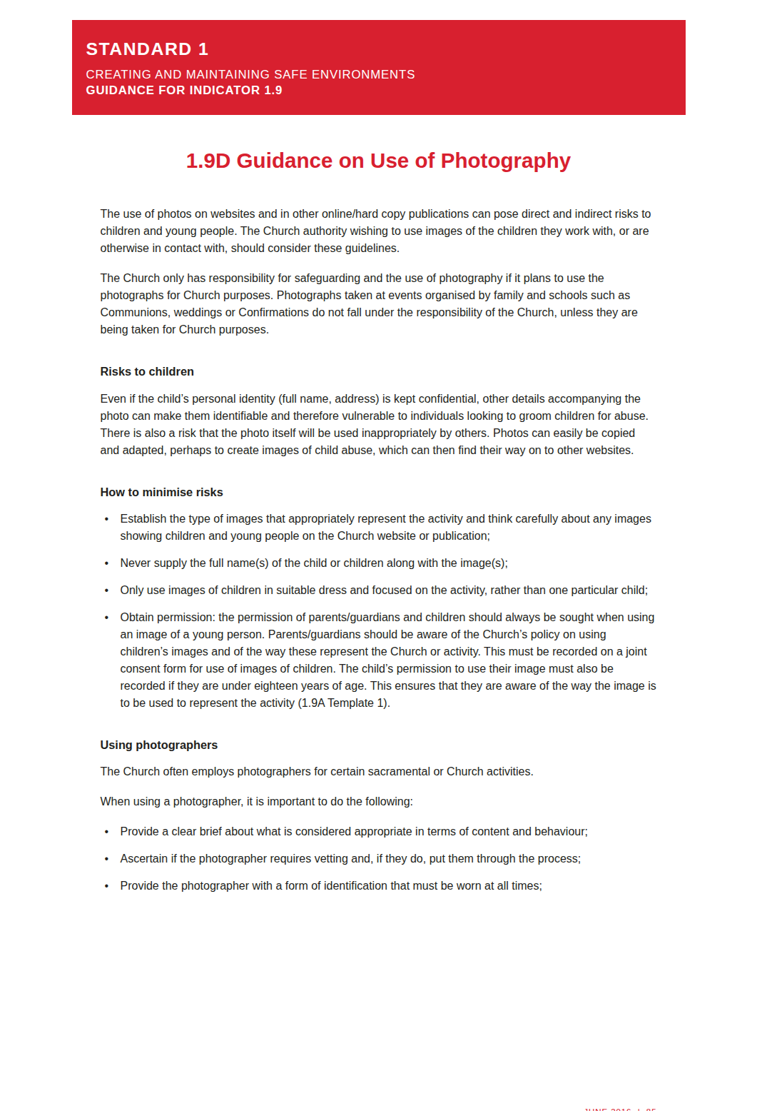Standard 1
Creating and maintaining safe environments
Guidance for Indicator 1.9
1.9D Guidance on Use of Photography
The use of photos on websites and in other online/hard copy publications can pose direct and indirect risks to children and young people. The Church authority wishing to use images of the children they work with, or are otherwise in contact with, should consider these guidelines.
The Church only has responsibility for safeguarding and the use of photography if it plans to use the photographs for Church purposes. Photographs taken at events organised by family and schools such as Communions, weddings or Confirmations do not fall under the responsibility of the Church, unless they are being taken for Church purposes.
Risks to children
Even if the child’s personal identity (full name, address) is kept confidential, other details accompanying the photo can make them identifiable and therefore vulnerable to individuals looking to groom children for abuse. There is also a risk that the photo itself will be used inappropriately by others. Photos can easily be copied and adapted, perhaps to create images of child abuse, which can then find their way on to other websites.
How to minimise risks
Establish the type of images that appropriately represent the activity and think carefully about any images showing children and young people on the Church website or publication;
Never supply the full name(s) of the child or children along with the image(s);
Only use images of children in suitable dress and focused on the activity, rather than one particular child;
Obtain permission: the permission of parents/guardians and children should always be sought when using an image of a young person. Parents/guardians should be aware of the Church’s policy on using children’s images and of the way these represent the Church or activity. This must be recorded on a joint consent form for use of images of children. The child’s permission to use their image must also be recorded if they are under eighteen years of age. This ensures that they are aware of the way the image is to be used to represent the activity (1.9A Template 1).
Using photographers
The Church often employs photographers for certain sacramental or Church activities.
When using a photographer, it is important to do the following:
Provide a clear brief about what is considered appropriate in terms of content and behaviour;
Ascertain if the photographer requires vetting and, if they do, put them through the process;
Provide the photographer with a form of identification that must be worn at all times;
June 2016 | 85